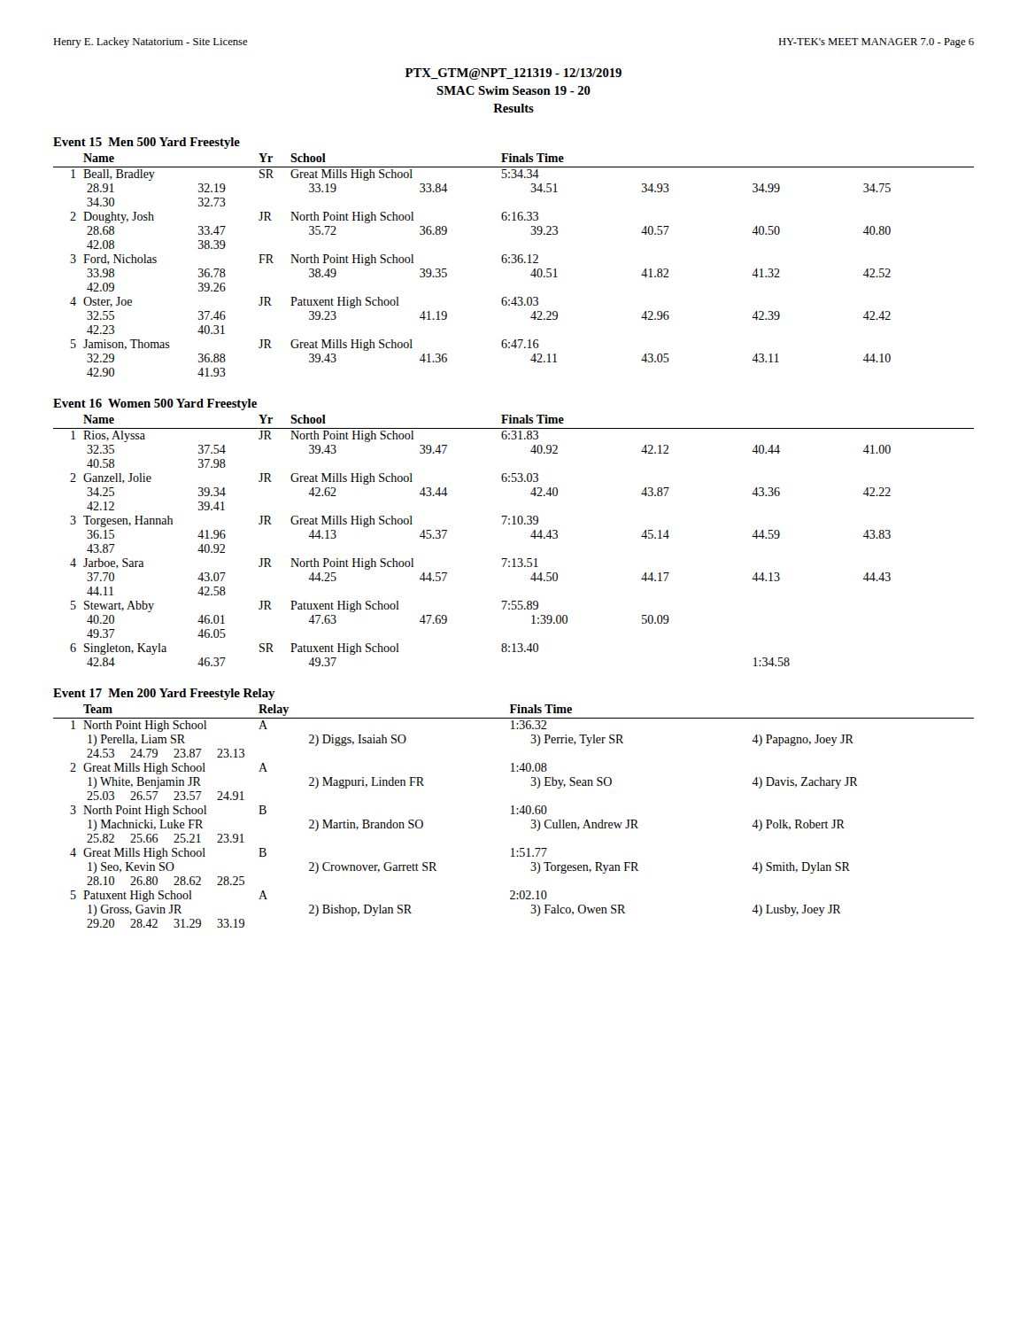Henry E. Lackey Natatorium - Site License
HY-TEK's MEET MANAGER 7.0 - Page 6
PTX_GTM@NPT_121319 - 12/13/2019
SMAC Swim Season 19 - 20
Results
Event 15 Men 500 Yard Freestyle
| | Name | Yr | School | Finals Time |
| --- | --- | --- | --- | --- |
| 1 | Beall, Bradley | SR | Great Mills High School | 5:34.34 |
| | / 28.91 / 32.19 / 33.19 / 33.84 / 34.51 / 34.93 / 34.99 / 34.75 / / 34.30 / 32.73 / / |
| 2 | Doughty, Josh | JR | North Point High School | 6:16.33 |
| | / 28.68 / 33.47 / 35.72 / 36.89 / 39.23 / 40.57 / 40.50 / 40.80 / / 42.08 / 38.39 / / |
| 3 | Ford, Nicholas | FR | North Point High School | 6:36.12 |
| | / 33.98 / 36.78 / 38.49 / 39.35 / 40.51 / 41.82 / 41.32 / 42.52 / / 42.09 / 39.26 / / |
| 4 | Oster, Joe | JR | Patuxent High School | 6:43.03 |
| | / 32.55 / 37.46 / 39.23 / 41.19 / 42.29 / 42.96 / 42.39 / 42.42 / / 42.23 / 40.31 / / |
| 5 | Jamison, Thomas | JR | Great Mills High School | 6:47.16 |
| | / 32.29 / 36.88 / 39.43 / 41.36 / 42.11 / 43.05 / 43.11 / 44.10 / / 42.90 / 41.93 / / |
Event 16 Women 500 Yard Freestyle
| | Name | Yr | School | Finals Time |
| --- | --- | --- | --- | --- |
| 1 | Rios, Alyssa | JR | North Point High School | 6:31.83 |
| | / 32.35 / 37.54 / 39.43 / 39.47 / 40.92 / 42.12 / 40.44 / 41.00 / / 40.58 / 37.98 / / |
| 2 | Ganzell, Jolie | JR | Great Mills High School | 6:53.03 |
| | / 34.25 / 39.34 / 42.62 / 43.44 / 42.40 / 43.87 / 43.36 / 42.22 / / 42.12 / 39.41 / / |
| 3 | Torgesen, Hannah | JR | Great Mills High School | 7:10.39 |
| | / 36.15 / 41.96 / 44.13 / 45.37 / 44.43 / 45.14 / 44.59 / 43.83 / / 43.87 / 40.92 / / |
| 4 | Jarboe, Sara | JR | North Point High School | 7:13.51 |
| | / 37.70 / 43.07 / 44.25 / 44.57 / 44.50 / 44.17 / 44.13 / 44.43 / / 44.11 / 42.58 / / |
| 5 | Stewart, Abby | JR | Patuxent High School | 7:55.89 |
| | / 40.20 / 46.01 / 47.63 / 47.69 / 1:39.00 / 50.09 / / / / 49.37 / 46.05 / / |
| 6 | Singleton, Kayla | SR | Patuxent High School | 8:13.40 |
| | / 42.84 / 46.37 / 49.37 / / / / 1:34.58 / / |
Event 17 Men 200 Yard Freestyle Relay
| | Team | Relay | Finals Time |
| --- | --- | --- | --- |
| 1 | North Point High School | A | 1:36.32 |
| | / 1) Perella, Liam SR / 2) Diggs, Isaiah SO / 3) Perrie, Tyler SR / 4) Papagno, Joey JR / / 24.53 24.79 23.87 23.13 / |
| 2 | Great Mills High School | A | 1:40.08 |
| | / 1) White, Benjamin JR / 2) Magpuri, Linden FR / 3) Eby, Sean SO / 4) Davis, Zachary JR / / 25.03 26.57 23.57 24.91 / |
| 3 | North Point High School | B | 1:40.60 |
| | / 1) Machnicki, Luke FR / 2) Martin, Brandon SO / 3) Cullen, Andrew JR / 4) Polk, Robert JR / / 25.82 25.66 25.21 23.91 / |
| 4 | Great Mills High School | B | 1:51.77 |
| | / 1) Seo, Kevin SO / 2) Crownover, Garrett SR / 3) Torgesen, Ryan FR / 4) Smith, Dylan SR / / 28.10 26.80 28.62 28.25 / |
| 5 | Patuxent High School | A | 2:02.10 |
| | / 1) Gross, Gavin JR / 2) Bishop, Dylan SR / 3) Falco, Owen SR / 4) Lusby, Joey JR / / 29.20 28.42 31.29 33.19 / |